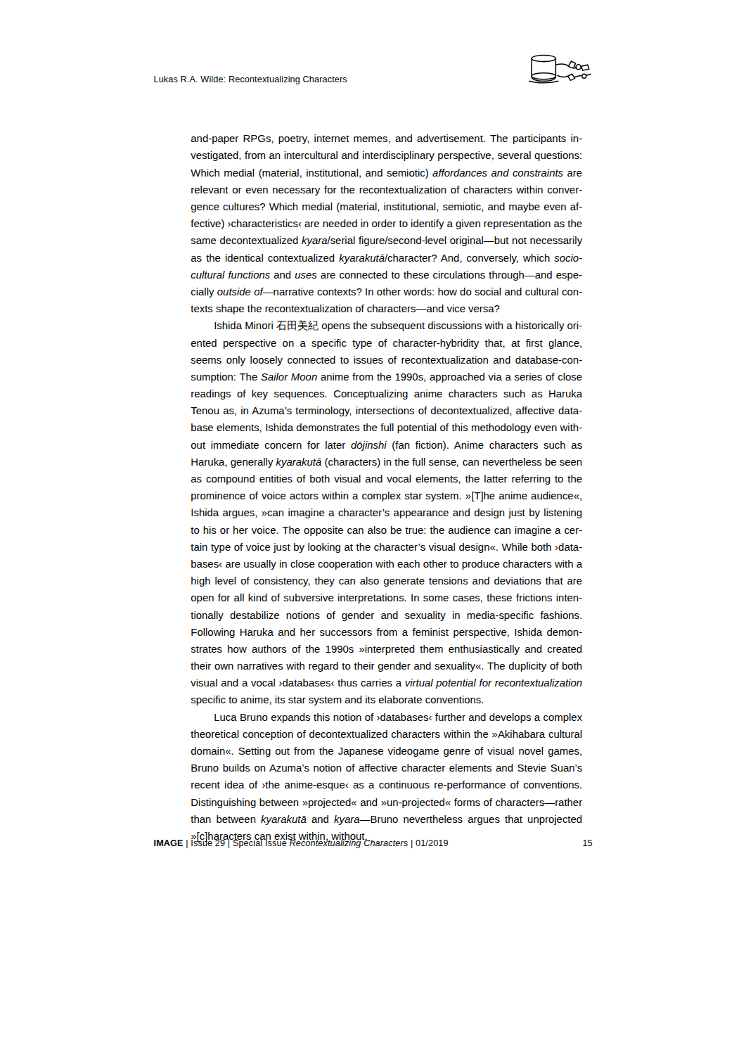Lukas R.A. Wilde: Recontextualizing Characters
and-paper RPGs, poetry, internet memes, and advertisement. The participants investigated, from an intercultural and interdisciplinary perspective, several questions: Which medial (material, institutional, and semiotic) affordances and constraints are relevant or even necessary for the recontextualization of characters within convergence cultures? Which medial (material, institutional, semiotic, and maybe even affective) ›characteristics‹ are needed in order to identify a given representation as the same decontextualized kyara/serial figure/second-level original—but not necessarily as the identical contextualized kyarakutā/character? And, conversely, which sociocultural functions and uses are connected to these circulations through—and especially outside of—narrative contexts? In other words: how do social and cultural contexts shape the recontextualization of characters—and vice versa?
Ishida Minori 石田美紀 opens the subsequent discussions with a historically oriented perspective on a specific type of character-hybridity that, at first glance, seems only loosely connected to issues of recontextualization and database-consumption: The Sailor Moon anime from the 1990s, approached via a series of close readings of key sequences. Conceptualizing anime characters such as Haruka Tenou as, in Azuma’s terminology, intersections of decontextualized, affective database elements, Ishida demonstrates the full potential of this methodology even without immediate concern for later dōjinshi (fan fiction). Anime characters such as Haruka, generally kyarakutā (characters) in the full sense, can nevertheless be seen as compound entities of both visual and vocal elements, the latter referring to the prominence of voice actors within a complex star system. »[T]he anime audience«, Ishida argues, »can imagine a character’s appearance and design just by listening to his or her voice. The opposite can also be true: the audience can imagine a certain type of voice just by looking at the character’s visual design«. While both ›databases‹ are usually in close cooperation with each other to produce characters with a high level of consistency, they can also generate tensions and deviations that are open for all kind of subversive interpretations. In some cases, these frictions intentionally destabilize notions of gender and sexuality in media-specific fashions. Following Haruka and her successors from a feminist perspective, Ishida demonstrates how authors of the 1990s »interpreted them enthusiastically and created their own narratives with regard to their gender and sexuality«. The duplicity of both visual and a vocal ›databases‹ thus carries a virtual potential for recontextualization specific to anime, its star system and its elaborate conventions.
Luca Bruno expands this notion of ›databases‹ further and develops a complex theoretical conception of decontextualized characters within the »Akihabara cultural domain«. Setting out from the Japanese videogame genre of visual novel games, Bruno builds on Azuma’s notion of affective character elements and Stevie Suan’s recent idea of ›the anime-esque‹ as a continuous re-performance of conventions. Distinguishing between »projected« and »un-projected« forms of characters—rather than between kyarakutā and kyara—Bruno nevertheless argues that unprojected »[c]haracters can exist within, without,
IMAGE | Issue 29 | Special Issue Recontextualizing Characters | 01/2019
15